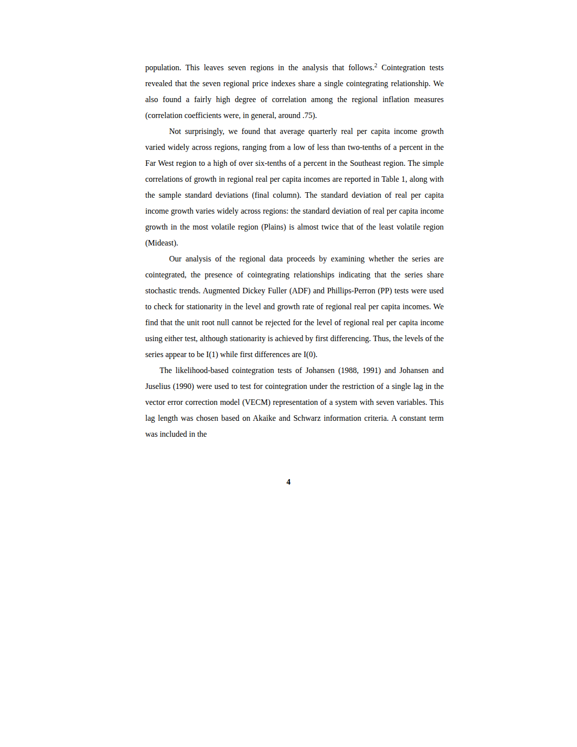population. This leaves seven regions in the analysis that follows.2 Cointegration tests revealed that the seven regional price indexes share a single cointegrating relationship. We also found a fairly high degree of correlation among the regional inflation measures (correlation coefficients were, in general, around .75).
Not surprisingly, we found that average quarterly real per capita income growth varied widely across regions, ranging from a low of less than two-tenths of a percent in the Far West region to a high of over six-tenths of a percent in the Southeast region. The simple correlations of growth in regional real per capita incomes are reported in Table 1, along with the sample standard deviations (final column). The standard deviation of real per capita income growth varies widely across regions: the standard deviation of real per capita income growth in the most volatile region (Plains) is almost twice that of the least volatile region (Mideast).
Our analysis of the regional data proceeds by examining whether the series are cointegrated, the presence of cointegrating relationships indicating that the series share stochastic trends. Augmented Dickey Fuller (ADF) and Phillips-Perron (PP) tests were used to check for stationarity in the level and growth rate of regional real per capita incomes. We find that the unit root null cannot be rejected for the level of regional real per capita income using either test, although stationarity is achieved by first differencing. Thus, the levels of the series appear to be I(1) while first differences are I(0).
The likelihood-based cointegration tests of Johansen (1988, 1991) and Johansen and Juselius (1990) were used to test for cointegration under the restriction of a single lag in the vector error correction model (VECM) representation of a system with seven variables. This lag length was chosen based on Akaike and Schwarz information criteria. A constant term was included in the
4